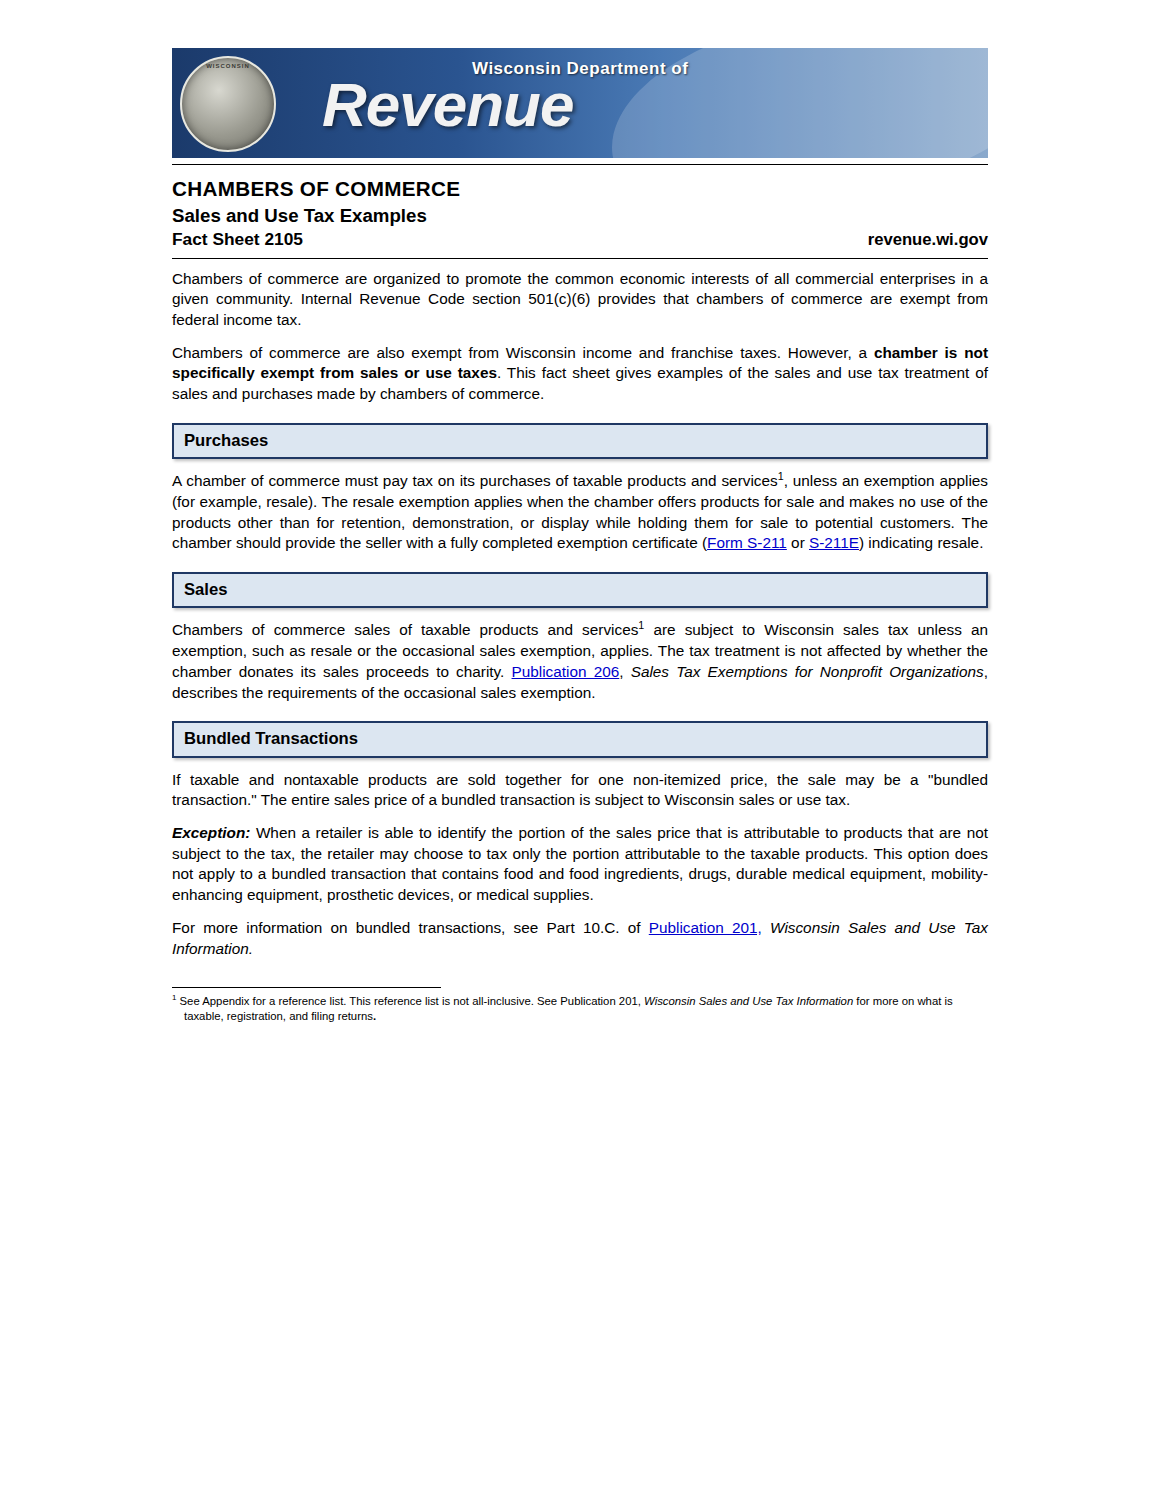Wisconsin Department of
Revenue
CHAMBERS OF COMMERCE
Sales and Use Tax Examples
Fact Sheet 2105 revenue.wi.gov
Chambers of commerce are organized to promote the common economic interests of all commercial enterprises in a given community. Internal Revenue Code section 501(c)(6) provides that chambers of commerce are exempt from federal income tax.
Chambers of commerce are also exempt from Wisconsin income and franchise taxes. However, a chamber is not specifically exempt from sales or use taxes. This fact sheet gives examples of the sales and use tax treatment of sales and purchases made by chambers of commerce.
Purchases
A chamber of commerce must pay tax on its purchases of taxable products and services1, unless an exemption applies (for example, resale). The resale exemption applies when the chamber offers products for sale and makes no use of the products other than for retention, demonstration, or display while holding them for sale to potential customers. The chamber should provide the seller with a fully completed exemption certificate (Form S-211 or S-211E) indicating resale.
Sales
Chambers of commerce sales of taxable products and services1 are subject to Wisconsin sales tax unless an exemption, such as resale or the occasional sales exemption, applies. The tax treatment is not affected by whether the chamber donates its sales proceeds to charity. Publication 206, Sales Tax Exemptions for Nonprofit Organizations, describes the requirements of the occasional sales exemption.
Bundled Transactions
If taxable and nontaxable products are sold together for one non-itemized price, the sale may be a "bundled transaction." The entire sales price of a bundled transaction is subject to Wisconsin sales or use tax.
Exception: When a retailer is able to identify the portion of the sales price that is attributable to products that are not subject to the tax, the retailer may choose to tax only the portion attributable to the taxable products. This option does not apply to a bundled transaction that contains food and food ingredients, drugs, durable medical equipment, mobility-enhancing equipment, prosthetic devices, or medical supplies.
For more information on bundled transactions, see Part 10.C. of Publication 201, Wisconsin Sales and Use Tax Information.
1 See Appendix for a reference list. This reference list is not all-inclusive. See Publication 201, Wisconsin Sales and Use Tax Information for more on what is taxable, registration, and filing returns.